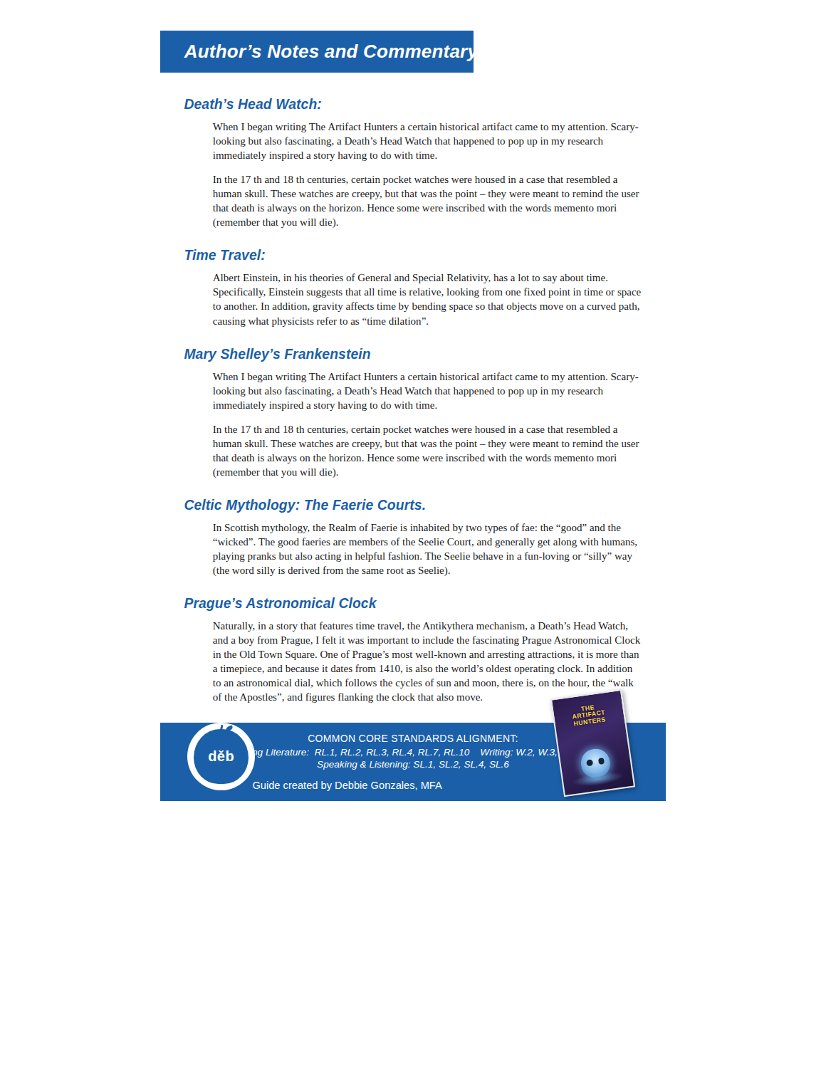Author’s Notes and Commentary from Janet Fox
Death’s Head Watch:
When I began writing The Artifact Hunters a certain historical artifact came to my attention. Scary-looking but also fascinating, a Death’s Head Watch that happened to pop up in my research immediately inspired a story having to do with time.
In the 17 th and 18 th centuries, certain pocket watches were housed in a case that resembled a human skull. These watches are creepy, but that was the point – they were meant to remind the user that death is always on the horizon. Hence some were inscribed with the words memento mori (remember that you will die).
Time Travel:
Albert Einstein, in his theories of General and Special Relativity, has a lot to say about time. Specifically, Einstein suggests that all time is relative, looking from one fixed point in time or space to another. In addition, gravity affects time by bending space so that objects move on a curved path, causing what physicists refer to as “time dilation”.
Mary Shelley’s Frankenstein
When I began writing The Artifact Hunters a certain historical artifact came to my attention. Scary-looking but also fascinating, a Death’s Head Watch that happened to pop up in my research immediately inspired a story having to do with time.
In the 17 th and 18 th centuries, certain pocket watches were housed in a case that resembled a human skull. These watches are creepy, but that was the point – they were meant to remind the user that death is always on the horizon. Hence some were inscribed with the words memento mori (remember that you will die).
Celtic Mythology: The Faerie Courts.
In Scottish mythology, the Realm of Faerie is inhabited by two types of fae: the “good” and the “wicked”. The good faeries are members of the Seelie Court, and generally get along with humans, playing pranks but also acting in helpful fashion. The Seelie behave in a fun-loving or “silly” way (the word silly is derived from the same root as Seelie).
Prague’s Astronomical Clock
Naturally, in a story that features time travel, the Antikythera mechanism, a Death’s Head Watch, and a boy from Prague, I felt it was important to include the fascinating Prague Astronomical Clock in the Old Town Square. One of Prague’s most well-known and arresting attractions, it is more than a timepiece, and because it dates from 1410, is also the world’s oldest operating clock. In addition to an astronomical dial, which follows the cycles of sun and moon, there is, on the hour, the “walk of the Apostles”, and figures flanking the clock that also move.
COMMON CORE STANDARDS ALIGNMENT:
Reading Literature: RL.1, RL.2, RL.3, RL.4, RL.7, RL.10 Writing: W.2, W.3, W.4, W.7
Speaking & Listening: SL.1, SL.2, SL.4, SL.6
Guide created by Debbie Gonzales, MFA
děb
THE
ARTIFACT
HUNTERS